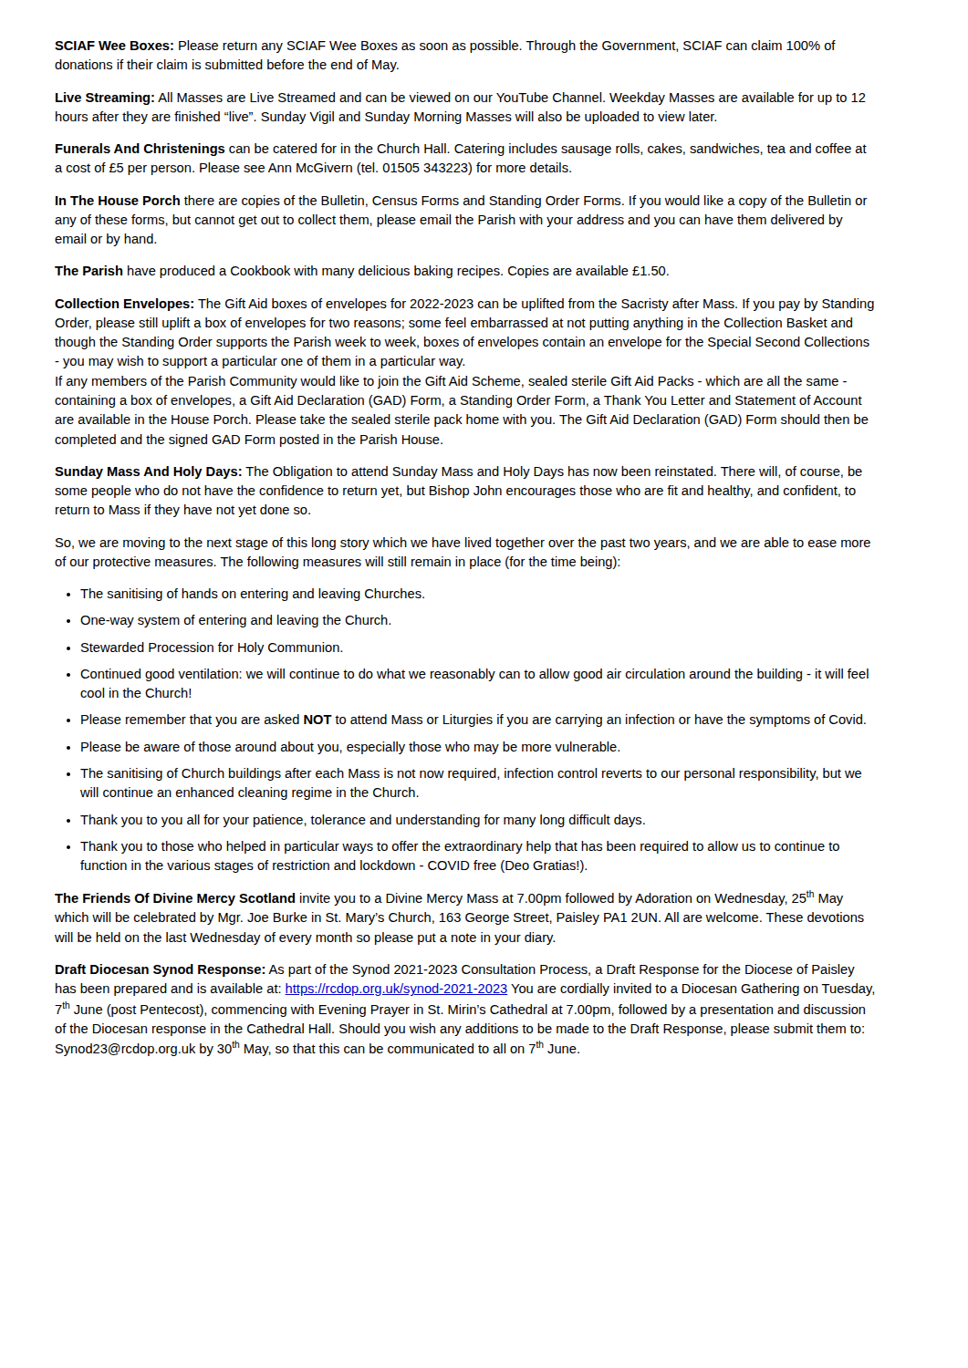SCIAF Wee Boxes: Please return any SCIAF Wee Boxes as soon as possible. Through the Government, SCIAF can claim 100% of donations if their claim is submitted before the end of May.
Live Streaming: All Masses are Live Streamed and can be viewed on our YouTube Channel. Weekday Masses are available for up to 12 hours after they are finished “live”. Sunday Vigil and Sunday Morning Masses will also be uploaded to view later.
Funerals And Christenings can be catered for in the Church Hall. Catering includes sausage rolls, cakes, sandwiches, tea and coffee at a cost of £5 per person. Please see Ann McGivern (tel. 01505 343223) for more details.
In The House Porch there are copies of the Bulletin, Census Forms and Standing Order Forms. If you would like a copy of the Bulletin or any of these forms, but cannot get out to collect them, please email the Parish with your address and you can have them delivered by email or by hand.
The Parish have produced a Cookbook with many delicious baking recipes. Copies are available £1.50.
Collection Envelopes: The Gift Aid boxes of envelopes for 2022-2023 can be uplifted from the Sacristy after Mass. If you pay by Standing Order, please still uplift a box of envelopes for two reasons; some feel embarrassed at not putting anything in the Collection Basket and though the Standing Order supports the Parish week to week, boxes of envelopes contain an envelope for the Special Second Collections - you may wish to support a particular one of them in a particular way.
If any members of the Parish Community would like to join the Gift Aid Scheme, sealed sterile Gift Aid Packs - which are all the same - containing a box of envelopes, a Gift Aid Declaration (GAD) Form, a Standing Order Form, a Thank You Letter and Statement of Account are available in the House Porch. Please take the sealed sterile pack home with you. The Gift Aid Declaration (GAD) Form should then be completed and the signed GAD Form posted in the Parish House.
Sunday Mass And Holy Days: The Obligation to attend Sunday Mass and Holy Days has now been reinstated. There will, of course, be some people who do not have the confidence to return yet, but Bishop John encourages those who are fit and healthy, and confident, to return to Mass if they have not yet done so.
So, we are moving to the next stage of this long story which we have lived together over the past two years, and we are able to ease more of our protective measures. The following measures will still remain in place (for the time being):
The sanitising of hands on entering and leaving Churches.
One-way system of entering and leaving the Church.
Stewarded Procession for Holy Communion.
Continued good ventilation: we will continue to do what we reasonably can to allow good air circulation around the building - it will feel cool in the Church!
Please remember that you are asked NOT to attend Mass or Liturgies if you are carrying an infection or have the symptoms of Covid.
Please be aware of those around about you, especially those who may be more vulnerable.
The sanitising of Church buildings after each Mass is not now required, infection control reverts to our personal responsibility, but we will continue an enhanced cleaning regime in the Church.
Thank you to you all for your patience, tolerance and understanding for many long difficult days.
Thank you to those who helped in particular ways to offer the extraordinary help that has been required to allow us to continue to function in the various stages of restriction and lockdown - COVID free (Deo Gratias!).
The Friends Of Divine Mercy Scotland invite you to a Divine Mercy Mass at 7.00pm followed by Adoration on Wednesday, 25th May which will be celebrated by Mgr. Joe Burke in St. Mary’s Church, 163 George Street, Paisley PA1 2UN. All are welcome. These devotions will be held on the last Wednesday of every month so please put a note in your diary.
Draft Diocesan Synod Response: As part of the Synod 2021-2023 Consultation Process, a Draft Response for the Diocese of Paisley has been prepared and is available at: https://rcdop.org.uk/synod-2021-2023 You are cordially invited to a Diocesan Gathering on Tuesday, 7th June (post Pentecost), commencing with Evening Prayer in St. Mirin’s Cathedral at 7.00pm, followed by a presentation and discussion of the Diocesan response in the Cathedral Hall. Should you wish any additions to be made to the Draft Response, please submit them to: Synod23@rcdop.org.uk by 30th May, so that this can be communicated to all on 7th June.